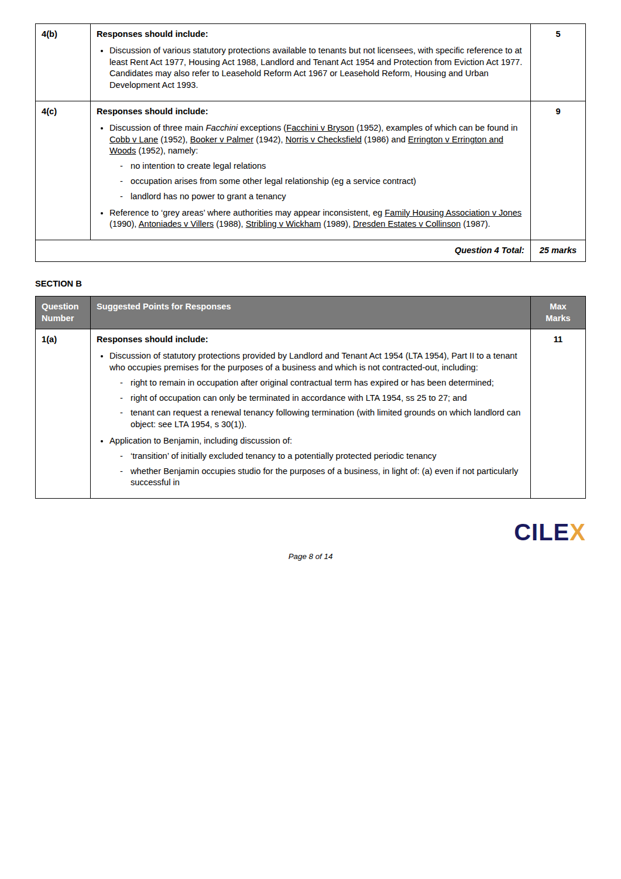| 4(b) | Responses should include: Discussion of various statutory protections available to tenants but not licensees, with specific reference to at least Rent Act 1977, Housing Act 1988, Landlord and Tenant Act 1954 and Protection from Eviction Act 1977. Candidates may also refer to Leasehold Reform Act 1967 or Leasehold Reform, Housing and Urban Development Act 1993. | 5 |
| 4(c) | Responses should include: Discussion of three main Facchini exceptions ( Facchini v Bryson (1952), examples of which can be found in Cobb v Lane (1952), Booker v Palmer (1942), Norris v Checksfield (1986) and Errington v Errington and Woods (1952), namely: no intention to create legal relations occupation arises from some other legal relationship (eg a service contract) landlord has no power to grant a tenancy Reference to ‘grey areas’ where authorities may appear inconsistent, eg Family Housing Association v Jones (1990), Antoniades v Villers (1988), Stribling v Wickham (1989), Dresden Estates v Collinson (1987). | 9 |
| Question 4 Total: | 25 marks |
SECTION B
| Question Number | Suggested Points for Responses | Max Marks |
| --- | --- | --- |
| 1(a) | Responses should include: Discussion of statutory protections provided by Landlord and Tenant Act 1954 (LTA 1954), Part II to a tenant who occupies premises for the purposes of a business and which is not contracted-out, including: right to remain in occupation after original contractual term has expired or has been determined; right of occupation can only be terminated in accordance with LTA 1954, ss 25 to 27; and tenant can request a renewal tenancy following termination (with limited grounds on which landlord can object: see LTA 1954, s 30(1)). Application to Benjamin, including discussion of: ‘transition’ of initially excluded tenancy to a potentially protected periodic tenancy whether Benjamin occupies studio for the purposes of a business, in light of: (a) even if not particularly successful in | 11 |
CILEX
Page 8 of 14